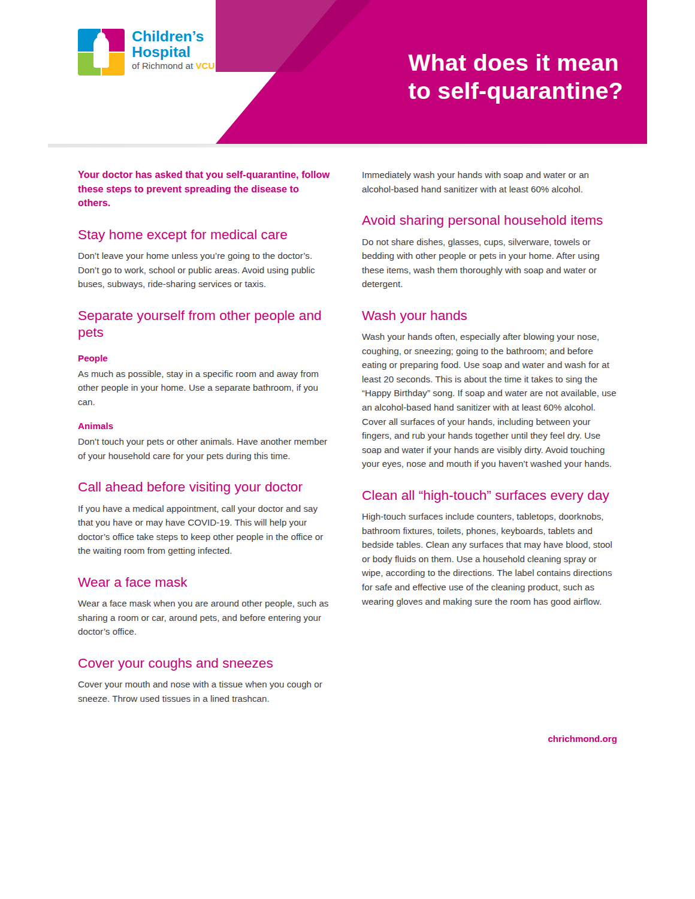Children’s Hospital of Richmond at VCU
What does it mean
to self-quarantine?
Your doctor has asked that you self-quarantine, follow these steps to prevent spreading the disease to others.
Stay home except for medical care
Don’t leave your home unless you’re going to the doctor’s. Don’t go to work, school or public areas. Avoid using public buses, subways, ride-sharing services or taxis.
Separate yourself from other people and pets
People
As much as possible, stay in a specific room and away from other people in your home. Use a separate bathroom, if you can.
Animals
Don’t touch your pets or other animals. Have another member of your household care for your pets during this time.
Call ahead before visiting your doctor
If you have a medical appointment, call your doctor and say that you have or may have COVID-19. This will help your doctor’s office take steps to keep other people in the office or the waiting room from getting infected.
Wear a face mask
Wear a face mask when you are around other people, such as sharing a room or car, around pets, and before entering your doctor’s office.
Cover your coughs and sneezes
Cover your mouth and nose with a tissue when you cough or sneeze. Throw used tissues in a lined trashcan.
Immediately wash your hands with soap and water or an alcohol-based hand sanitizer with at least 60% alcohol.
Avoid sharing personal household items
Do not share dishes, glasses, cups, silverware, towels or bedding with other people or pets in your home. After using these items, wash them thoroughly with soap and water or detergent.
Wash your hands
Wash your hands often, especially after blowing your nose, coughing, or sneezing; going to the bathroom; and before eating or preparing food. Use soap and water and wash for at least 20 seconds. This is about the time it takes to sing the “Happy Birthday” song. If soap and water are not available, use an alcohol-based hand sanitizer with at least 60% alcohol. Cover all surfaces of your hands, including between your fingers, and rub your hands together until they feel dry. Use soap and water if your hands are visibly dirty. Avoid touching your eyes, nose and mouth if you haven’t washed your hands.
Clean all “high-touch” surfaces every day
High-touch surfaces include counters, tabletops, doorknobs, bathroom fixtures, toilets, phones, keyboards, tablets and bedside tables. Clean any surfaces that may have blood, stool or body fluids on them. Use a household cleaning spray or wipe, according to the directions. The label contains directions for safe and effective use of the cleaning product, such as wearing gloves and making sure the room has good airflow.
chrichmond.org